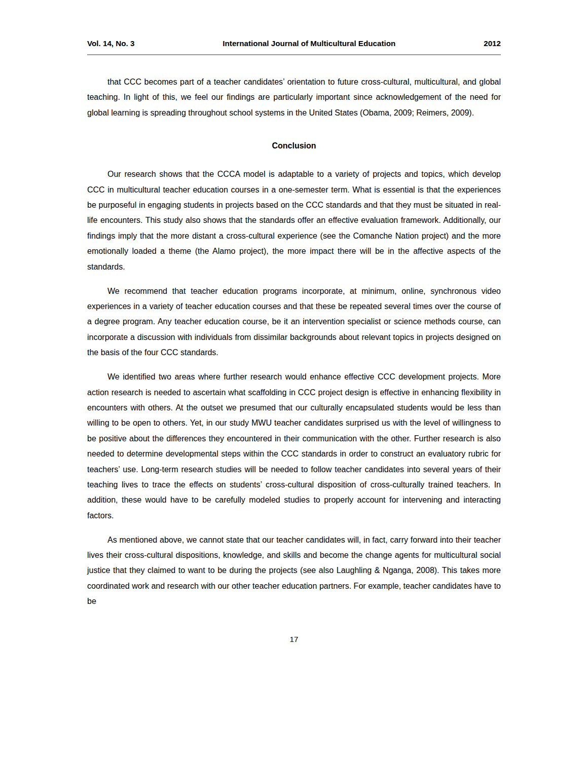Vol. 14, No. 3 International Journal of Multicultural Education 2012
that CCC becomes part of a teacher candidates’ orientation to future cross-cultural, multicultural, and global teaching. In light of this, we feel our findings are particularly important since acknowledgement of the need for global learning is spreading throughout school systems in the United States (Obama, 2009; Reimers, 2009).
Conclusion
Our research shows that the CCCA model is adaptable to a variety of projects and topics, which develop CCC in multicultural teacher education courses in a one-semester term. What is essential is that the experiences be purposeful in engaging students in projects based on the CCC standards and that they must be situated in real-life encounters. This study also shows that the standards offer an effective evaluation framework. Additionally, our findings imply that the more distant a cross-cultural experience (see the Comanche Nation project) and the more emotionally loaded a theme (the Alamo project), the more impact there will be in the affective aspects of the standards.
We recommend that teacher education programs incorporate, at minimum, online, synchronous video experiences in a variety of teacher education courses and that these be repeated several times over the course of a degree program. Any teacher education course, be it an intervention specialist or science methods course, can incorporate a discussion with individuals from dissimilar backgrounds about relevant topics in projects designed on the basis of the four CCC standards.
We identified two areas where further research would enhance effective CCC development projects. More action research is needed to ascertain what scaffolding in CCC project design is effective in enhancing flexibility in encounters with others. At the outset we presumed that our culturally encapsulated students would be less than willing to be open to others. Yet, in our study MWU teacher candidates surprised us with the level of willingness to be positive about the differences they encountered in their communication with the other. Further research is also needed to determine developmental steps within the CCC standards in order to construct an evaluatory rubric for teachers’ use. Long-term research studies will be needed to follow teacher candidates into several years of their teaching lives to trace the effects on students’ cross-cultural disposition of cross-culturally trained teachers. In addition, these would have to be carefully modeled studies to properly account for intervening and interacting factors.
As mentioned above, we cannot state that our teacher candidates will, in fact, carry forward into their teacher lives their cross-cultural dispositions, knowledge, and skills and become the change agents for multicultural social justice that they claimed to want to be during the projects (see also Laughling & Nganga, 2008). This takes more coordinated work and research with our other teacher education partners. For example, teacher candidates have to be
17